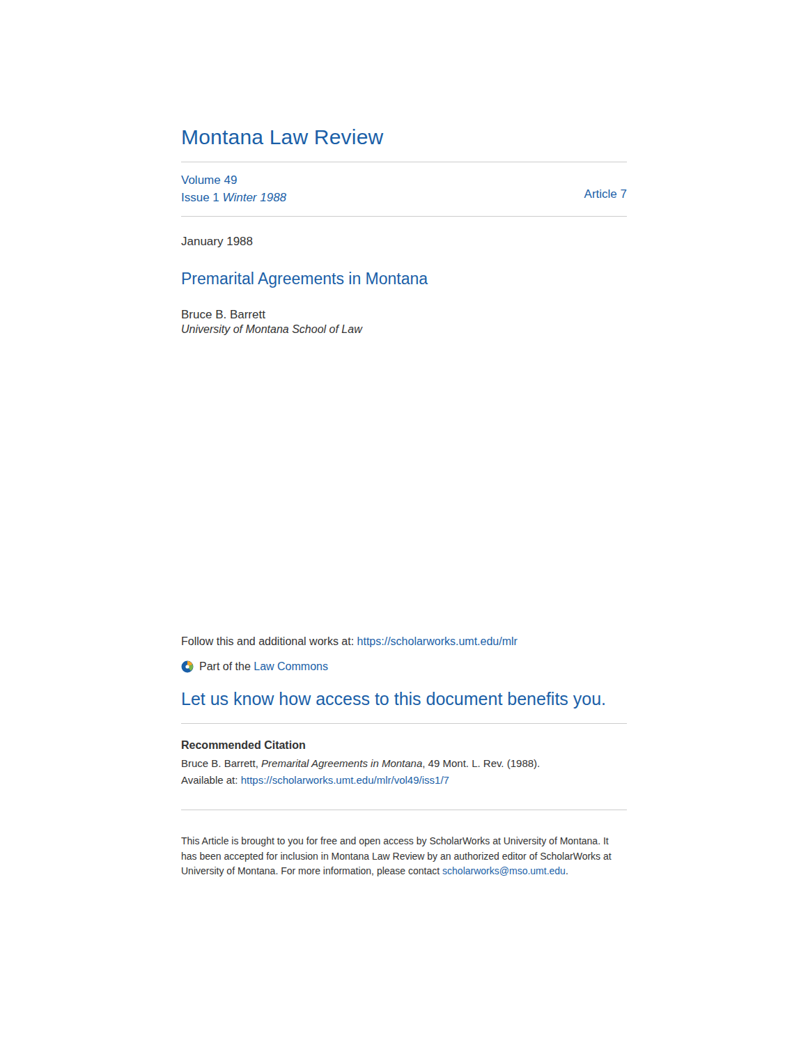Montana Law Review
Volume 49
Issue 1 Winter 1988
Article 7
January 1988
Premarital Agreements in Montana
Bruce B. Barrett
University of Montana School of Law
Follow this and additional works at: https://scholarworks.umt.edu/mlr
Part of the Law Commons
Let us know how access to this document benefits you.
Recommended Citation
Bruce B. Barrett, Premarital Agreements in Montana, 49 Mont. L. Rev. (1988).
Available at: https://scholarworks.umt.edu/mlr/vol49/iss1/7
This Article is brought to you for free and open access by ScholarWorks at University of Montana. It has been accepted for inclusion in Montana Law Review by an authorized editor of ScholarWorks at University of Montana. For more information, please contact scholarworks@mso.umt.edu.